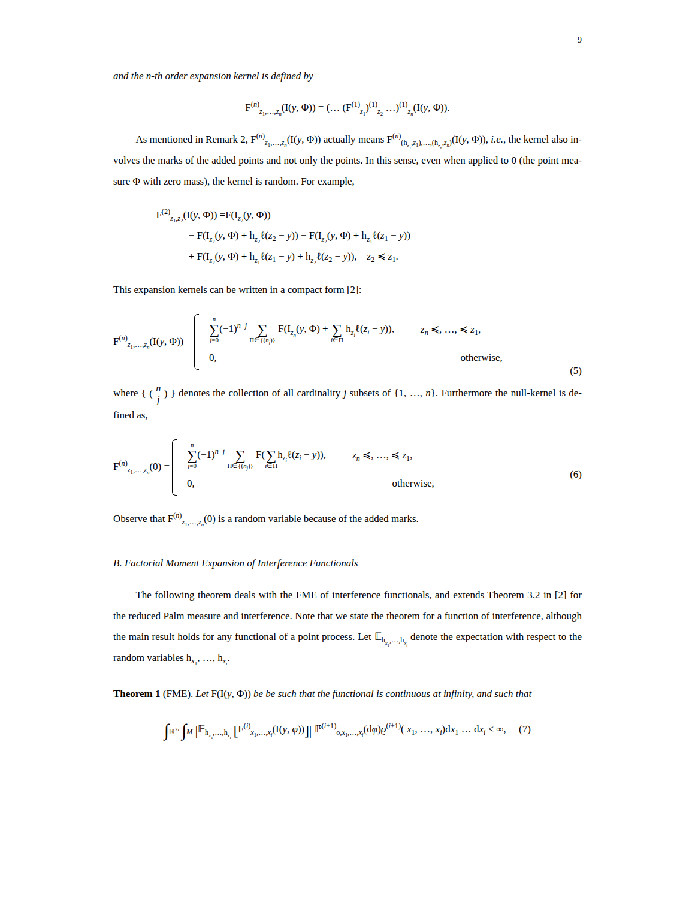9
and the n-th order expansion kernel is defined by
F(n)z1,…,zn(I(y, Φ)) = (… (F(1)z1)(1)z2 …)(1)zn(I(y, Φ)).
As mentioned in Remark 2, F(n)z1,…,zn(I(y, Φ)) actually means F(n)(hz1,z1),…,(hzn,zn)(I(y, Φ)), i.e., the kernel also involves the marks of the added points and not only the points. In this sense, even when applied to 0 (the point measure Φ with zero mass), the kernel is random. For example,
F(2)z1,z2(I(y, Φ)) =F(Iz2(y, Φ))
− F(Iz2(y, Φ) + hz2ℓ(z2 − y)) − F(Iz2(y, Φ) + hz1ℓ(z1 − y))
+ F(Iz2(y, Φ) + hz1ℓ(z1 − y) + hz2ℓ(z2 − y)), z2 ≼ z1.
This expansion kernels can be written in a compact form [2]:
F(n)z1,…,zn(I(y, Φ)) =
| n ∑ j =0 (−1) n − j ∑ Π∈{( n j )} F(I z n ( y , Φ) + ∑ i ∈Π h z i ℓ( z i − y )), | z n ≼, …, ≼ z 1 , |
| 0, | otherwise, |
(5)
where { ( nj ) } denotes the collection of all cardinality j subsets of {1, …, n}. Furthermore the null-kernel is defined as,
F(n)z1,…,zn(0) =
| n ∑ j =0 (−1) n − j ∑ Π∈{( n j )} F( ∑ i ∈Π h z i ℓ( z i − y )), | z n ≼, …, ≼ z 1 , |
| 0, | otherwise, |
(6)
Observe that F(n)z1,…,zn(0) is a random variable because of the added marks.
B. Factorial Moment Expansion of Interference Functionals
The following theorem deals with the FME of interference functionals, and extends Theorem 3.2 in [2] for the reduced Palm measure and interference. Note that we state the theorem for a function of interference, although the main result holds for any functional of a point process. Let 𝔼hx1,…,hxi denote the expectation with respect to the random variables hx1, …, hxi.
Theorem 1 (FME). Let F(I(y, Φ)) be be such that the functional is continuous at infinity, and such that
∫ℝ2i ∫M |𝔼hx1,…,hxi [F(i)x1,…,xi(I(y, φ))]| ℙ(i+1)o,x1,…,xi(dφ)ϱ(i+1)( x1, …, xi)dx1 … dxi < ∞, (7)